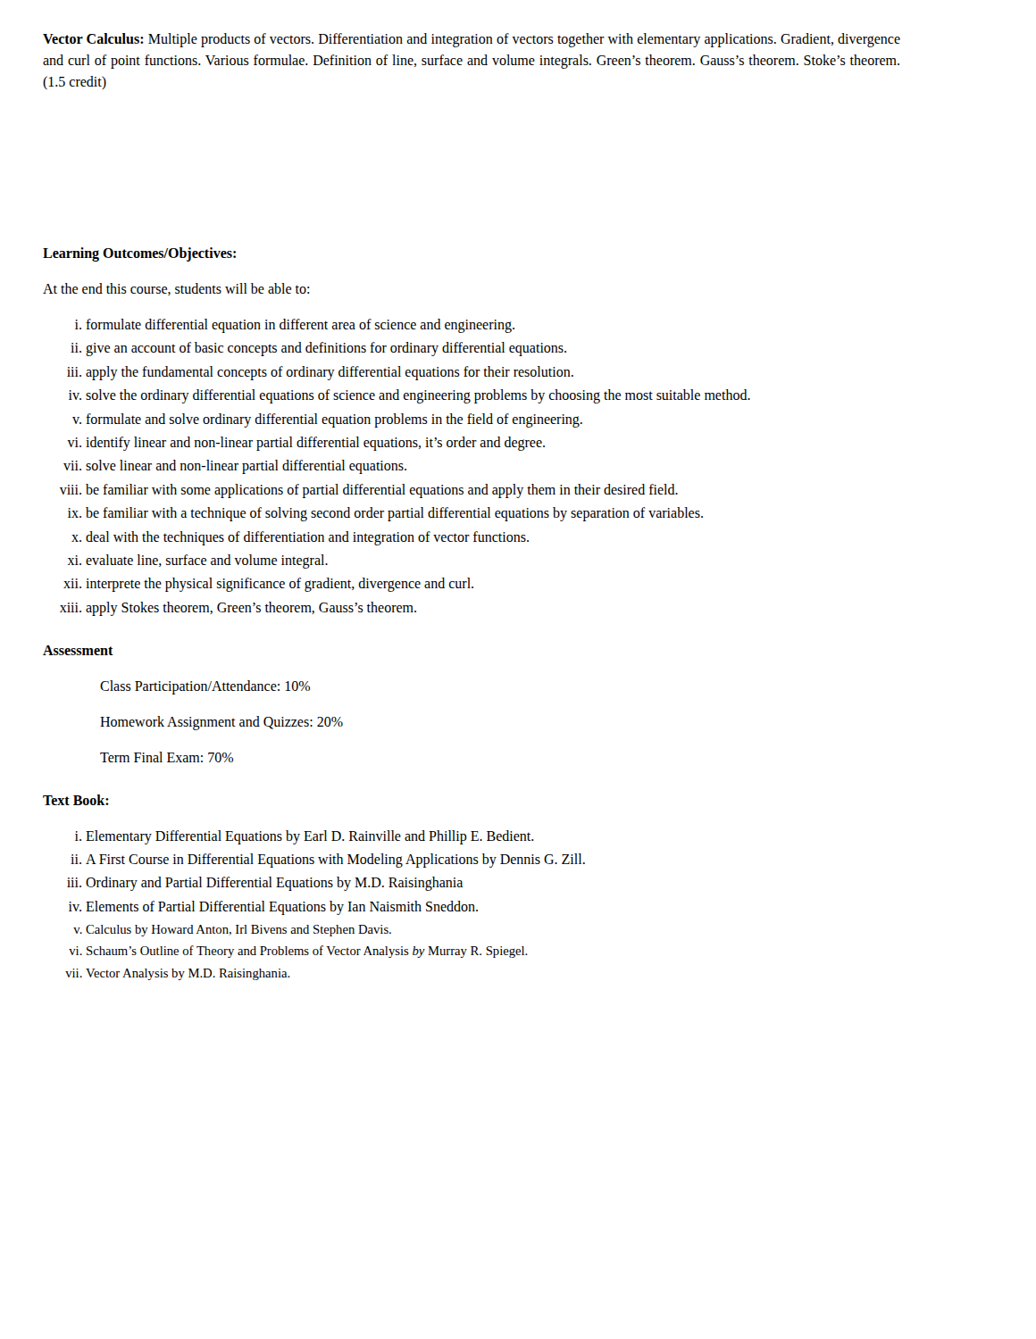Vector Calculus: Multiple products of vectors. Differentiation and integration of vectors together with elementary applications. Gradient, divergence and curl of point functions. Various formulae. Definition of line, surface and volume integrals. Green’s theorem. Gauss’s theorem. Stoke’s theorem. (1.5 credit)
Learning Outcomes/Objectives:
At the end this course, students will be able to:
formulate differential equation in different area of science and engineering.
give an account of basic concepts and definitions for ordinary differential equations.
apply the fundamental concepts of ordinary differential equations for their resolution.
solve the ordinary differential equations of science and engineering problems by choosing the most suitable method.
formulate and solve ordinary differential equation problems in the field of engineering.
identify linear and non-linear partial differential equations, it’s order and degree.
solve linear and non-linear partial differential equations.
be familiar with some applications of partial differential equations and apply them in their desired field.
be familiar with a technique of solving second order partial differential equations by separation of variables.
deal with the techniques of differentiation and integration of vector functions.
evaluate line, surface and volume integral.
interprete the physical significance of gradient, divergence and curl.
apply Stokes theorem, Green’s theorem, Gauss’s theorem.
Assessment
Class Participation/Attendance: 10%
Homework Assignment and Quizzes: 20%
Term Final Exam: 70%
Text Book:
Elementary Differential Equations by Earl D. Rainville and Phillip E. Bedient.
A First Course in Differential Equations with Modeling Applications by Dennis G. Zill.
Ordinary and Partial Differential Equations by M.D. Raisinghania
Elements of Partial Differential Equations by Ian Naismith Sneddon.
Calculus by Howard Anton, Irl Bivens and Stephen Davis.
Schaum’s Outline of Theory and Problems of Vector Analysis by Murray R. Spiegel.
Vector Analysis by M.D. Raisinghania.